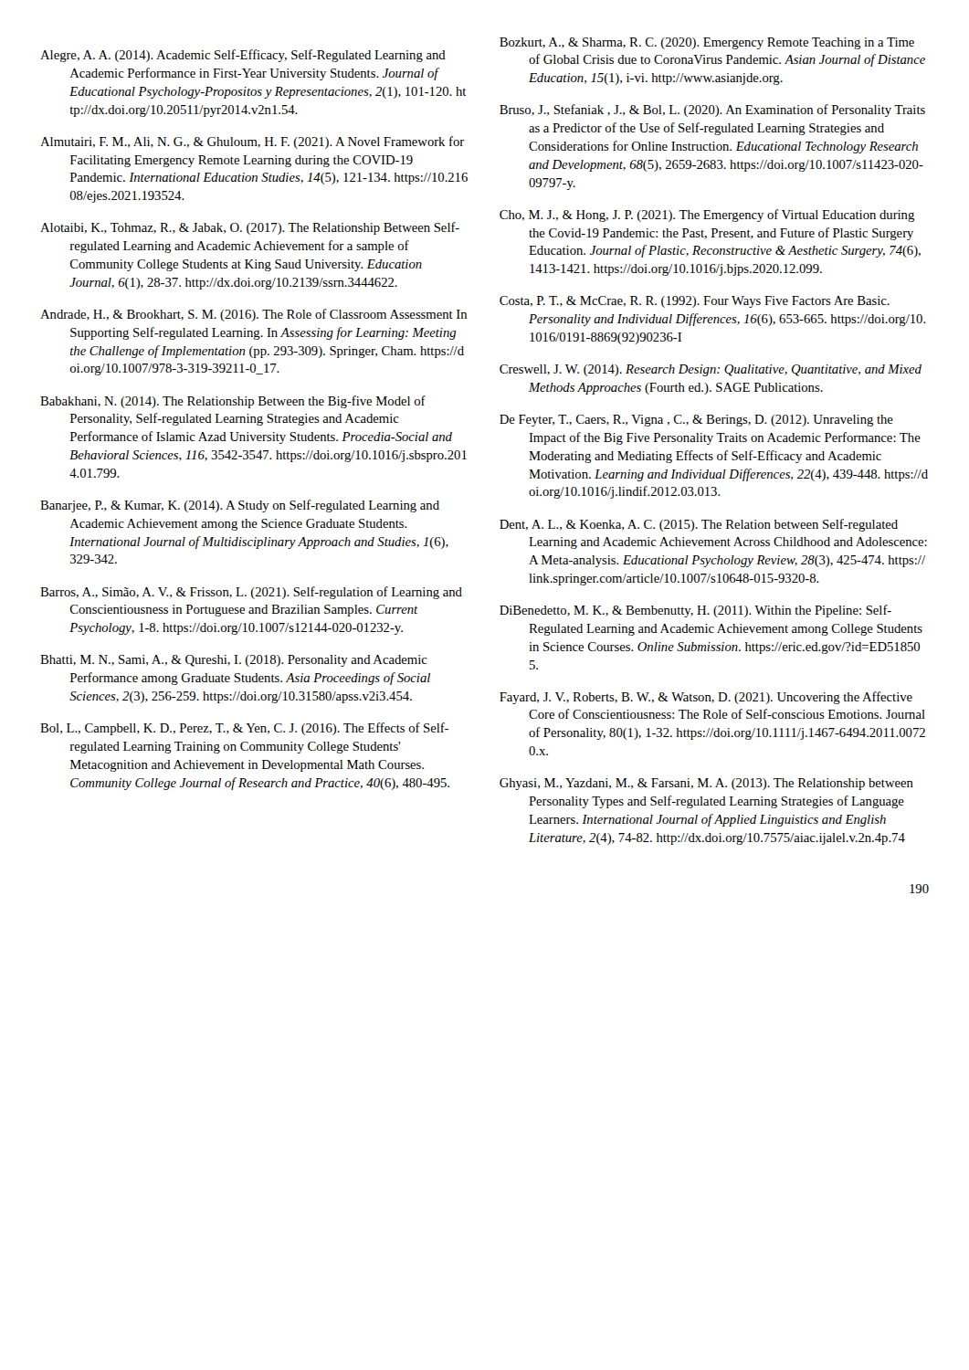Alegre, A. A. (2014). Academic Self-Efficacy, Self-Regulated Learning and Academic Performance in First-Year University Students. Journal of Educational Psychology-Propositos y Representaciones, 2(1), 101-120. http://dx.doi.org/10.20511/pyr2014.v2n1.54.
Almutairi, F. M., Ali, N. G., & Ghuloum, H. F. (2021). A Novel Framework for Facilitating Emergency Remote Learning during the COVID-19 Pandemic. International Education Studies, 14(5), 121-134. https://10.21608/ejes.2021.193524.
Alotaibi, K., Tohmaz, R., & Jabak, O. (2017). The Relationship Between Self-regulated Learning and Academic Achievement for a sample of Community College Students at King Saud University. Education Journal, 6(1), 28-37. http://dx.doi.org/10.2139/ssrn.3444622.
Andrade, H., & Brookhart, S. M. (2016). The Role of Classroom Assessment In Supporting Self-regulated Learning. In Assessing for Learning: Meeting the Challenge of Implementation (pp. 293-309). Springer, Cham. https://doi.org/10.1007/978-3-319-39211-0_17.
Babakhani, N. (2014). The Relationship Between the Big-five Model of Personality, Self-regulated Learning Strategies and Academic Performance of Islamic Azad University Students. Procedia-Social and Behavioral Sciences, 116, 3542-3547. https://doi.org/10.1016/j.sbspro.2014.01.799.
Banarjee, P., & Kumar, K. (2014). A Study on Self-regulated Learning and Academic Achievement among the Science Graduate Students. International Journal of Multidisciplinary Approach and Studies, 1(6), 329-342.
Barros, A., Simão, A. V., & Frisson, L. (2021). Self-regulation of Learning and Conscientiousness in Portuguese and Brazilian Samples. Current Psychology, 1-8. https://doi.org/10.1007/s12144-020-01232-y.
Bhatti, M. N., Sami, A., & Qureshi, I. (2018). Personality and Academic Performance among Graduate Students. Asia Proceedings of Social Sciences, 2(3), 256-259. https://doi.org/10.31580/apss.v2i3.454.
Bol, L., Campbell, K. D., Perez, T., & Yen, C. J. (2016). The Effects of Self-regulated Learning Training on Community College Students' Metacognition and Achievement in Developmental Math Courses. Community College Journal of Research and Practice, 40(6), 480-495.
Bozkurt, A., & Sharma, R. C. (2020). Emergency Remote Teaching in a Time of Global Crisis due to CoronaVirus Pandemic. Asian Journal of Distance Education, 15(1), i-vi. http://www.asianjde.org.
Bruso, J., Stefaniak , J., & Bol, L. (2020). An Examination of Personality Traits as a Predictor of the Use of Self-regulated Learning Strategies and Considerations for Online Instruction. Educational Technology Research and Development, 68(5), 2659-2683. https://doi.org/10.1007/s11423-020-09797-y.
Cho, M. J., & Hong, J. P. (2021). The Emergency of Virtual Education during the Covid-19 Pandemic: the Past, Present, and Future of Plastic Surgery Education. Journal of Plastic, Reconstructive & Aesthetic Surgery, 74(6), 1413-1421. https://doi.org/10.1016/j.bjps.2020.12.099.
Costa, P. T., & McCrae, R. R. (1992). Four Ways Five Factors Are Basic. Personality and Individual Differences, 16(6), 653-665. https://doi.org/10.1016/0191-8869(92)90236-I
Creswell, J. W. (2014). Research Design: Qualitative, Quantitative, and Mixed Methods Approaches (Fourth ed.). SAGE Publications.
De Feyter, T., Caers, R., Vigna , C., & Berings, D. (2012). Unraveling the Impact of the Big Five Personality Traits on Academic Performance: The Moderating and Mediating Effects of Self-Efficacy and Academic Motivation. Learning and Individual Differences, 22(4), 439-448. https://doi.org/10.1016/j.lindif.2012.03.013.
Dent, A. L., & Koenka, A. C. (2015). The Relation between Self-regulated Learning and Academic Achievement Across Childhood and Adolescence: A Meta-analysis. Educational Psychology Review, 28(3), 425-474. https://link.springer.com/article/10.1007/s10648-015-9320-8.
DiBenedetto, M. K., & Bembenutty, H. (2011). Within the Pipeline: Self-Regulated Learning and Academic Achievement among College Students in Science Courses. Online Submission. https://eric.ed.gov/?id=ED518505.
Fayard, J. V., Roberts, B. W., & Watson, D. (2021). Uncovering the Affective Core of Conscientiousness: The Role of Self-conscious Emotions. Journal of Personality, 80(1), 1-32. https://doi.org/10.1111/j.1467-6494.2011.00720.x.
Ghyasi, M., Yazdani, M., & Farsani, M. A. (2013). The Relationship between Personality Types and Self-regulated Learning Strategies of Language Learners. International Journal of Applied Linguistics and English Literature, 2(4), 74-82. http://dx.doi.org/10.7575/aiac.ijalel.v.2n.4p.74
190